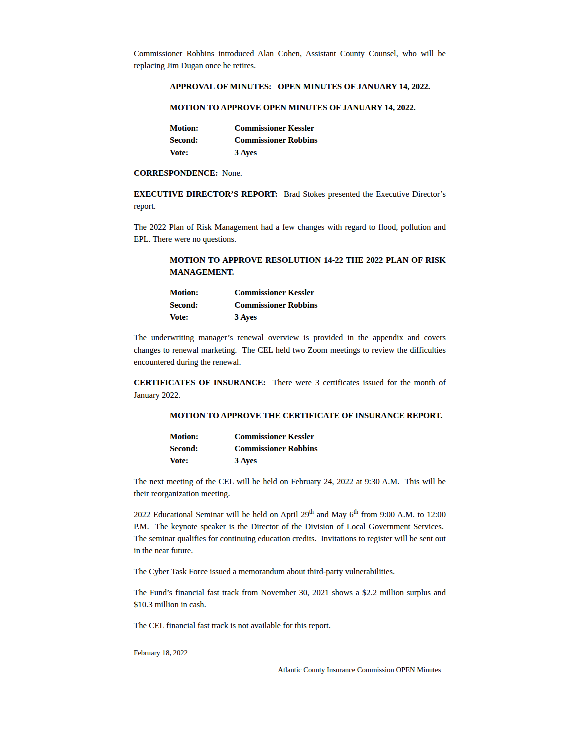Commissioner Robbins introduced Alan Cohen, Assistant County Counsel, who will be replacing Jim Dugan once he retires.
APPROVAL OF MINUTES: OPEN MINUTES OF JANUARY 14, 2022.
MOTION TO APPROVE OPEN MINUTES OF JANUARY 14, 2022.
| Motion: | Commissioner Kessler |
| Second: | Commissioner Robbins |
| Vote: | 3 Ayes |
CORRESPONDENCE: None.
EXECUTIVE DIRECTOR’S REPORT: Brad Stokes presented the Executive Director’s report.
The 2022 Plan of Risk Management had a few changes with regard to flood, pollution and EPL. There were no questions.
MOTION TO APPROVE RESOLUTION 14-22 THE 2022 PLAN OF RISK MANAGEMENT.
| Motion: | Commissioner Kessler |
| Second: | Commissioner Robbins |
| Vote: | 3 Ayes |
The underwriting manager’s renewal overview is provided in the appendix and covers changes to renewal marketing. The CEL held two Zoom meetings to review the difficulties encountered during the renewal.
CERTIFICATES OF INSURANCE: There were 3 certificates issued for the month of January 2022.
MOTION TO APPROVE THE CERTIFICATE OF INSURANCE REPORT.
| Motion: | Commissioner Kessler |
| Second: | Commissioner Robbins |
| Vote: | 3 Ayes |
The next meeting of the CEL will be held on February 24, 2022 at 9:30 A.M. This will be their reorganization meeting.
2022 Educational Seminar will be held on April 29th and May 6th from 9:00 A.M. to 12:00 P.M. The keynote speaker is the Director of the Division of Local Government Services. The seminar qualifies for continuing education credits. Invitations to register will be sent out in the near future.
The Cyber Task Force issued a memorandum about third-party vulnerabilities.
The Fund’s financial fast track from November 30, 2021 shows a $2.2 million surplus and $10.3 million in cash.
The CEL financial fast track is not available for this report.
February 18, 2022
Atlantic County Insurance Commission OPEN Minutes